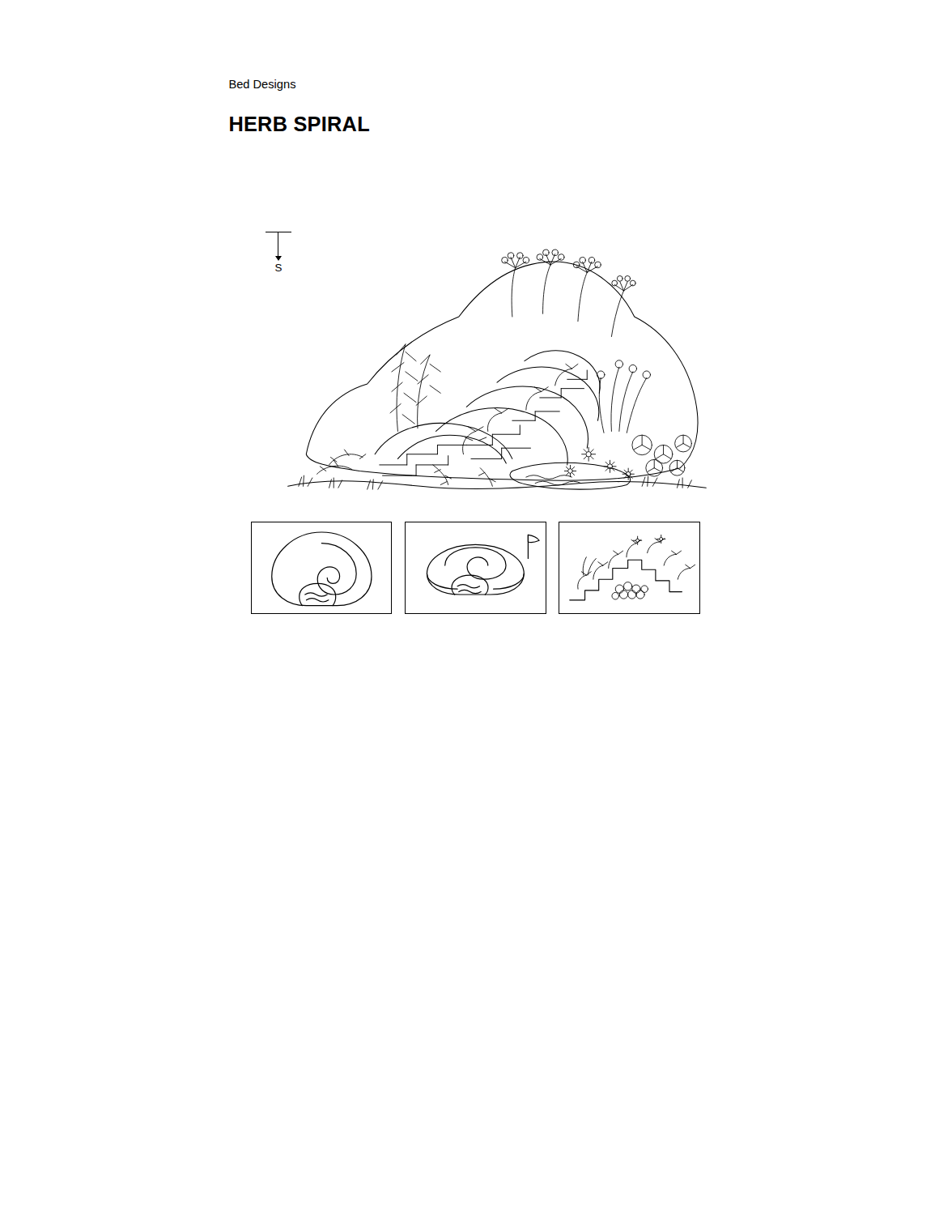Bed Designs
HERB SPIRAL
S